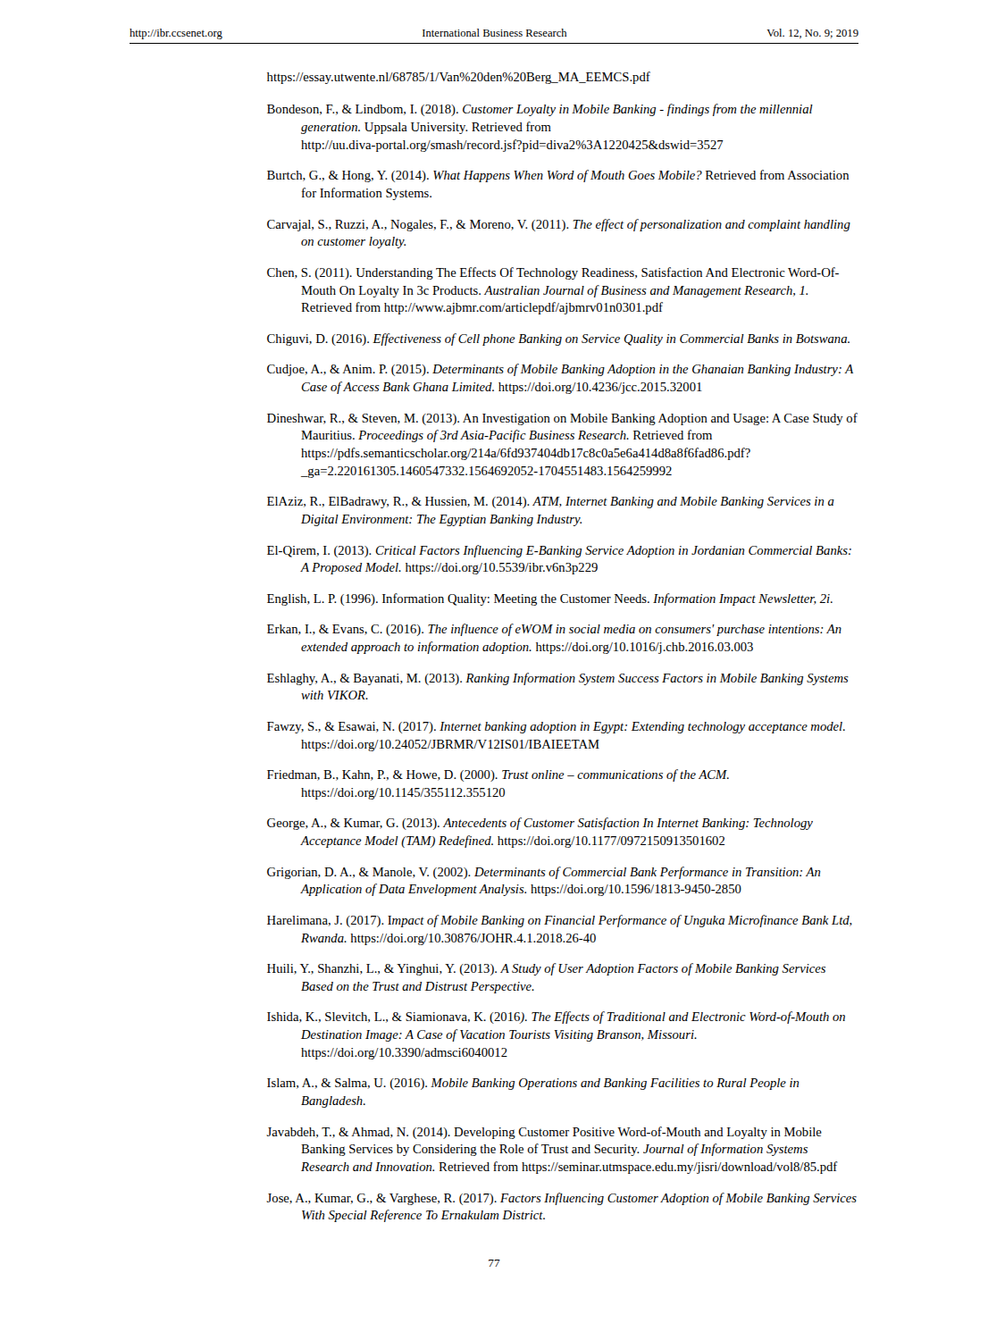http://ibr.ccsenet.org International Business Research Vol. 12, No. 9; 2019
https://essay.utwente.nl/68785/1/Van%20den%20Berg_MA_EEMCS.pdf
Bondeson, F., & Lindbom, I. (2018). Customer Loyalty in Mobile Banking - findings from the millennial generation. Uppsala University. Retrieved from
http://uu.diva-portal.org/smash/record.jsf?pid=diva2%3A1220425&dswid=3527
Burtch, G., & Hong, Y. (2014). What Happens When Word of Mouth Goes Mobile? Retrieved from Association for Information Systems.
Carvajal, S., Ruzzi, A., Nogales, F., & Moreno, V. (2011). The effect of personalization and complaint handling on customer loyalty.
Chen, S. (2011). Understanding The Effects Of Technology Readiness, Satisfaction And Electronic Word-Of-Mouth On Loyalty In 3c Products. Australian Journal of Business and Management Research, 1. Retrieved from http://www.ajbmr.com/articlepdf/ajbmrv01n0301.pdf
Chiguvi, D. (2016). Effectiveness of Cell phone Banking on Service Quality in Commercial Banks in Botswana.
Cudjoe, A., & Anim. P. (2015). Determinants of Mobile Banking Adoption in the Ghanaian Banking Industry: A Case of Access Bank Ghana Limited. https://doi.org/10.4236/jcc.2015.32001
Dineshwar, R., & Steven, M. (2013). An Investigation on Mobile Banking Adoption and Usage: A Case Study of Mauritius. Proceedings of 3rd Asia-Pacific Business Research. Retrieved from https://pdfs.semanticscholar.org/214a/6fd937404db17c8c0a5e6a414d8a8f6fad86.pdf?_ga=2.220161305.1460547332.1564692052-1704551483.1564259992
ElAziz, R., ElBadrawy, R., & Hussien, M. (2014). ATM, Internet Banking and Mobile Banking Services in a Digital Environment: The Egyptian Banking Industry.
El-Qirem, I. (2013). Critical Factors Influencing E-Banking Service Adoption in Jordanian Commercial Banks: A Proposed Model. https://doi.org/10.5539/ibr.v6n3p229
English, L. P. (1996). Information Quality: Meeting the Customer Needs. Information Impact Newsletter, 2i.
Erkan, I., & Evans, C. (2016). The influence of eWOM in social media on consumers' purchase intentions: An extended approach to information adoption. https://doi.org/10.1016/j.chb.2016.03.003
Eshlaghy, A., & Bayanati, M. (2013). Ranking Information System Success Factors in Mobile Banking Systems with VIKOR.
Fawzy, S., & Esawai, N. (2017). Internet banking adoption in Egypt: Extending technology acceptance model. https://doi.org/10.24052/JBRMR/V12IS01/IBAIEETAM
Friedman, B., Kahn, P., & Howe, D. (2000). Trust online – communications of the ACM. https://doi.org/10.1145/355112.355120
George, A., & Kumar, G. (2013). Antecedents of Customer Satisfaction In Internet Banking: Technology Acceptance Model (TAM) Redefined. https://doi.org/10.1177/0972150913501602
Grigorian, D. A., & Manole, V. (2002). Determinants of Commercial Bank Performance in Transition: An Application of Data Envelopment Analysis. https://doi.org/10.1596/1813-9450-2850
Harelimana, J. (2017). Impact of Mobile Banking on Financial Performance of Unguka Microfinance Bank Ltd, Rwanda. https://doi.org/10.30876/JOHR.4.1.2018.26-40
Huili, Y., Shanzhi, L., & Yinghui, Y. (2013). A Study of User Adoption Factors of Mobile Banking Services Based on the Trust and Distrust Perspective.
Ishida, K., Slevitch, L., & Siamionava, K. (2016). The Effects of Traditional and Electronic Word-of-Mouth on Destination Image: A Case of Vacation Tourists Visiting Branson, Missouri. https://doi.org/10.3390/admsci6040012
Islam, A., & Salma, U. (2016). Mobile Banking Operations and Banking Facilities to Rural People in Bangladesh.
Javabdeh, T., & Ahmad, N. (2014). Developing Customer Positive Word-of-Mouth and Loyalty in Mobile Banking Services by Considering the Role of Trust and Security. Journal of Information Systems Research and Innovation. Retrieved from https://seminar.utmspace.edu.my/jisri/download/vol8/85.pdf
Jose, A., Kumar, G., & Varghese, R. (2017). Factors Influencing Customer Adoption of Mobile Banking Services With Special Reference To Ernakulam District.
77